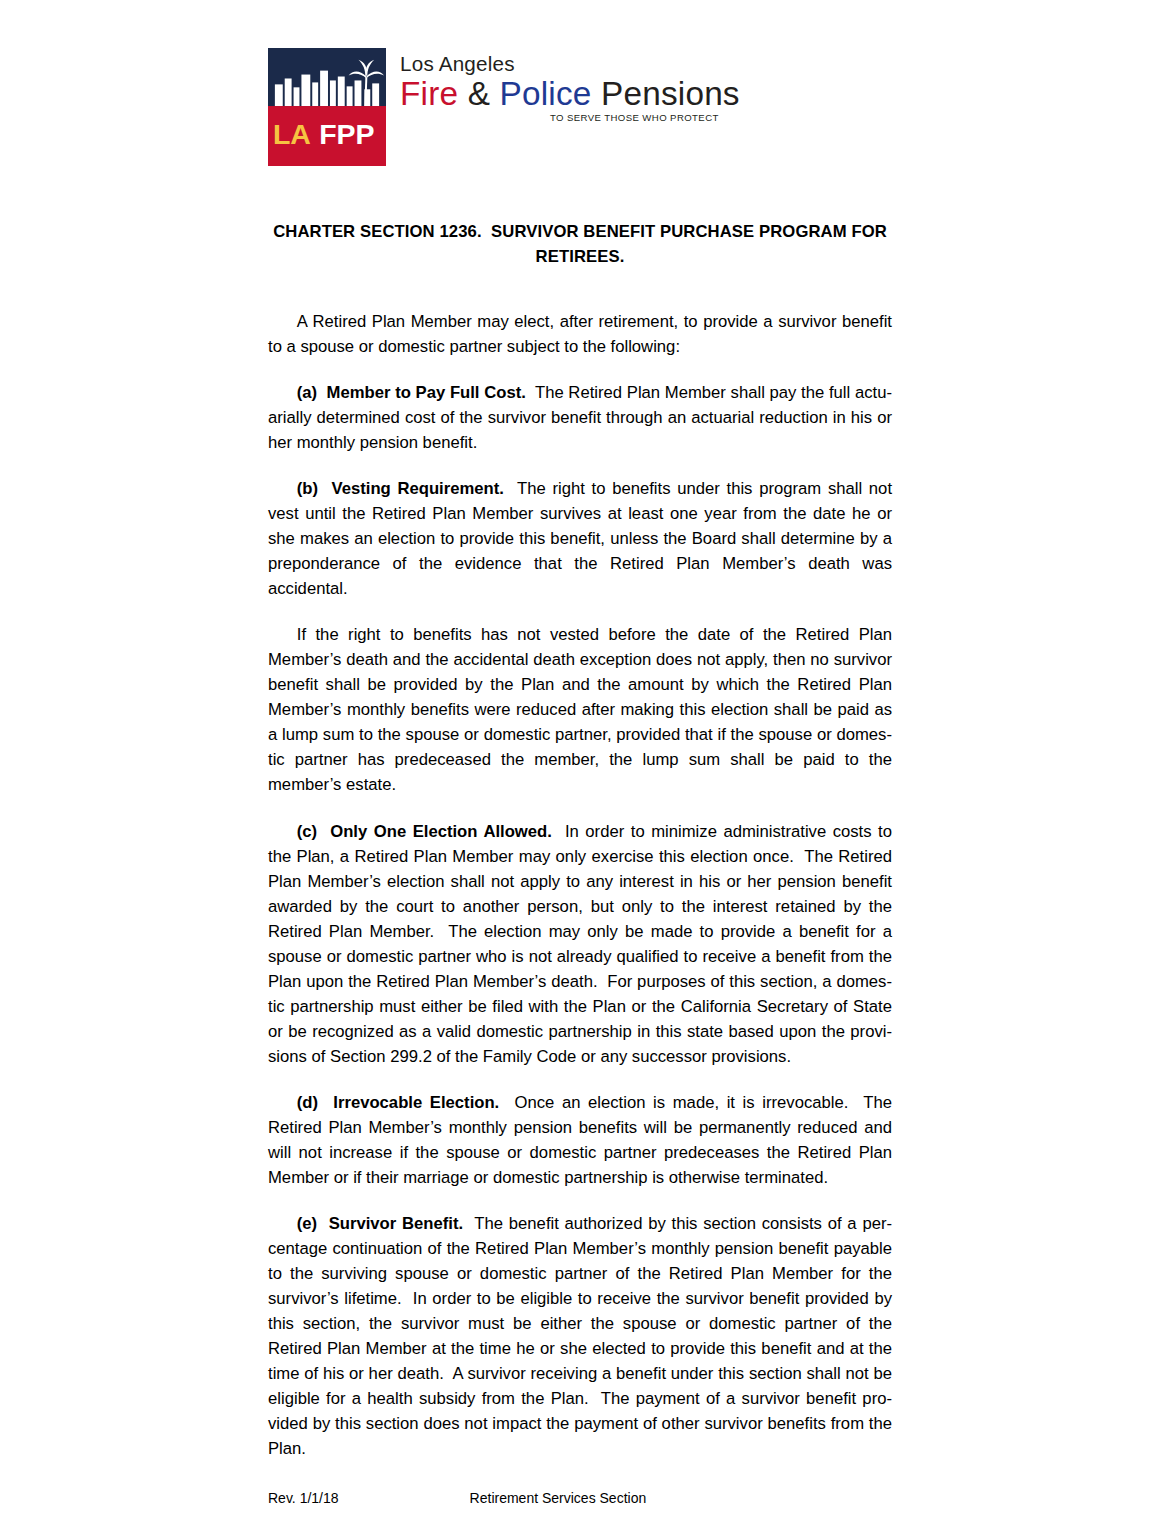LA FPP
Los Angeles
Fire & Police Pensions
TO SERVE THOSE WHO PROTECT
CHARTER SECTION 1236. SURVIVOR BENEFIT PURCHASE PROGRAM FOR RETIREES.
A Retired Plan Member may elect, after retirement, to provide a survivor benefit to a spouse or domestic partner subject to the following:
(a) Member to Pay Full Cost. The Retired Plan Member shall pay the full actuarially determined cost of the survivor benefit through an actuarial reduction in his or her monthly pension benefit.
(b) Vesting Requirement. The right to benefits under this program shall not vest until the Retired Plan Member survives at least one year from the date he or she makes an election to provide this benefit, unless the Board shall determine by a preponderance of the evidence that the Retired Plan Member’s death was accidental.
If the right to benefits has not vested before the date of the Retired Plan Member’s death and the accidental death exception does not apply, then no survivor benefit shall be provided by the Plan and the amount by which the Retired Plan Member’s monthly benefits were reduced after making this election shall be paid as a lump sum to the spouse or domestic partner, provided that if the spouse or domestic partner has predeceased the member, the lump sum shall be paid to the member’s estate.
(c) Only One Election Allowed. In order to minimize administrative costs to the Plan, a Retired Plan Member may only exercise this election once. The Retired Plan Member’s election shall not apply to any interest in his or her pension benefit awarded by the court to another person, but only to the interest retained by the Retired Plan Member. The election may only be made to provide a benefit for a spouse or domestic partner who is not already qualified to receive a benefit from the Plan upon the Retired Plan Member’s death. For purposes of this section, a domestic partnership must either be filed with the Plan or the California Secretary of State or be recognized as a valid domestic partnership in this state based upon the provisions of Section 299.2 of the Family Code or any successor provisions.
(d) Irrevocable Election. Once an election is made, it is irrevocable. The Retired Plan Member’s monthly pension benefits will be permanently reduced and will not increase if the spouse or domestic partner predeceases the Retired Plan Member or if their marriage or domestic partnership is otherwise terminated.
(e) Survivor Benefit. The benefit authorized by this section consists of a percentage continuation of the Retired Plan Member’s monthly pension benefit payable to the surviving spouse or domestic partner of the Retired Plan Member for the survivor’s lifetime. In order to be eligible to receive the survivor benefit provided by this section, the survivor must be either the spouse or domestic partner of the Retired Plan Member at the time he or she elected to provide this benefit and at the time of his or her death. A survivor receiving a benefit under this section shall not be eligible for a health subsidy from the Plan. The payment of a survivor benefit provided by this section does not impact the payment of other survivor benefits from the Plan.
Rev. 1/1/18
Retirement Services Section